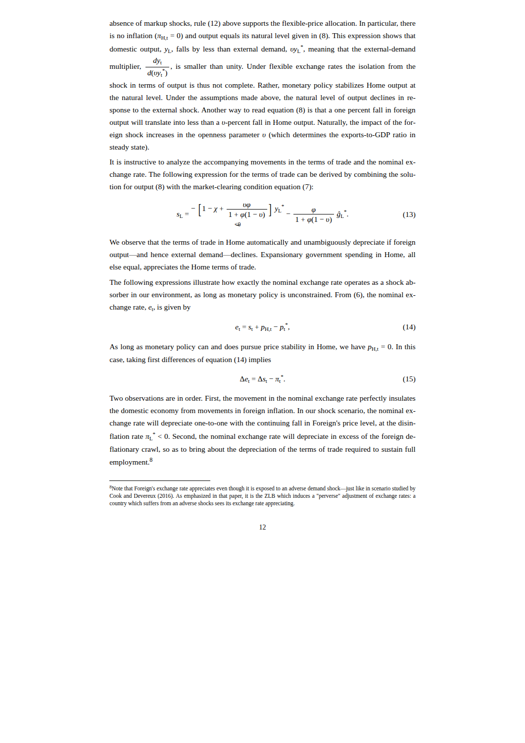absence of markup shocks, rule (12) above supports the flexible-price allocation. In particular, there is no inflation (πH,t = 0) and output equals its natural level given in (8). This expression shows that domestic output, yL, falls by less than external demand, υy L*, meaning that the external-demand multiplier, dy t d(υy t*), is smaller than unity. Under flexible exchange rates the isolation from the shock in terms of output is thus not complete. Rather, monetary policy stabilizes Home output at the natural level. Under the assumptions made above, the natural level of output declines in response to the external shock. Another way to read equation (8) is that a one percent fall in foreign output will translate into less than a υ-percent fall in Home output. Naturally, the impact of the foreign shock increases in the openness parameter υ (which determines the exports-to-GDP ratio in steady state).
It is instructive to analyze the accompanying movements in the terms of trade and the nominal exchange rate. The following expression for the terms of trade can be derived by combining the solution for output (8) with the market-clearing condition equation (7):
sL = − [1 − χ + υφ 1 + φ(1 − υ)] yL*⏟<0 − φ 1 + φ(1 − υ) ĝL*. (13)
We observe that the terms of trade in Home automatically and unambiguously depreciate if foreign output—and hence external demand—declines. Expansionary government spending in Home, all else equal, appreciates the Home terms of trade.
The following expressions illustrate how exactly the nominal exchange rate operates as a shock absorber in our environment, as long as monetary policy is unconstrained. From (6), the nominal exchange rate, et, is given by
et = st + pH,t − pt*, (14)
As long as monetary policy can and does pursue price stability in Home, we have pH,t = 0. In this case, taking first differences of equation (14) implies
Δet = Δst − πt*. (15)
Two observations are in order. First, the movement in the nominal exchange rate perfectly insulates the domestic economy from movements in foreign inflation. In our shock scenario, the nominal exchange rate will depreciate one-to-one with the continuing fall in Foreign's price level, at the disinflation rate πL* < 0. Second, the nominal exchange rate will depreciate in excess of the foreign deflationary crawl, so as to bring about the depreciation of the terms of trade required to sustain full employment.8
8 Note that Foreign's exchange rate appreciates even though it is exposed to an adverse demand shock—just like in scenario studied by Cook and Devereux (2016). As emphasized in that paper, it is the ZLB which induces a "perverse" adjustment of exchange rates: a country which suffers from an adverse shocks sees its exchange rate appreciating.
12